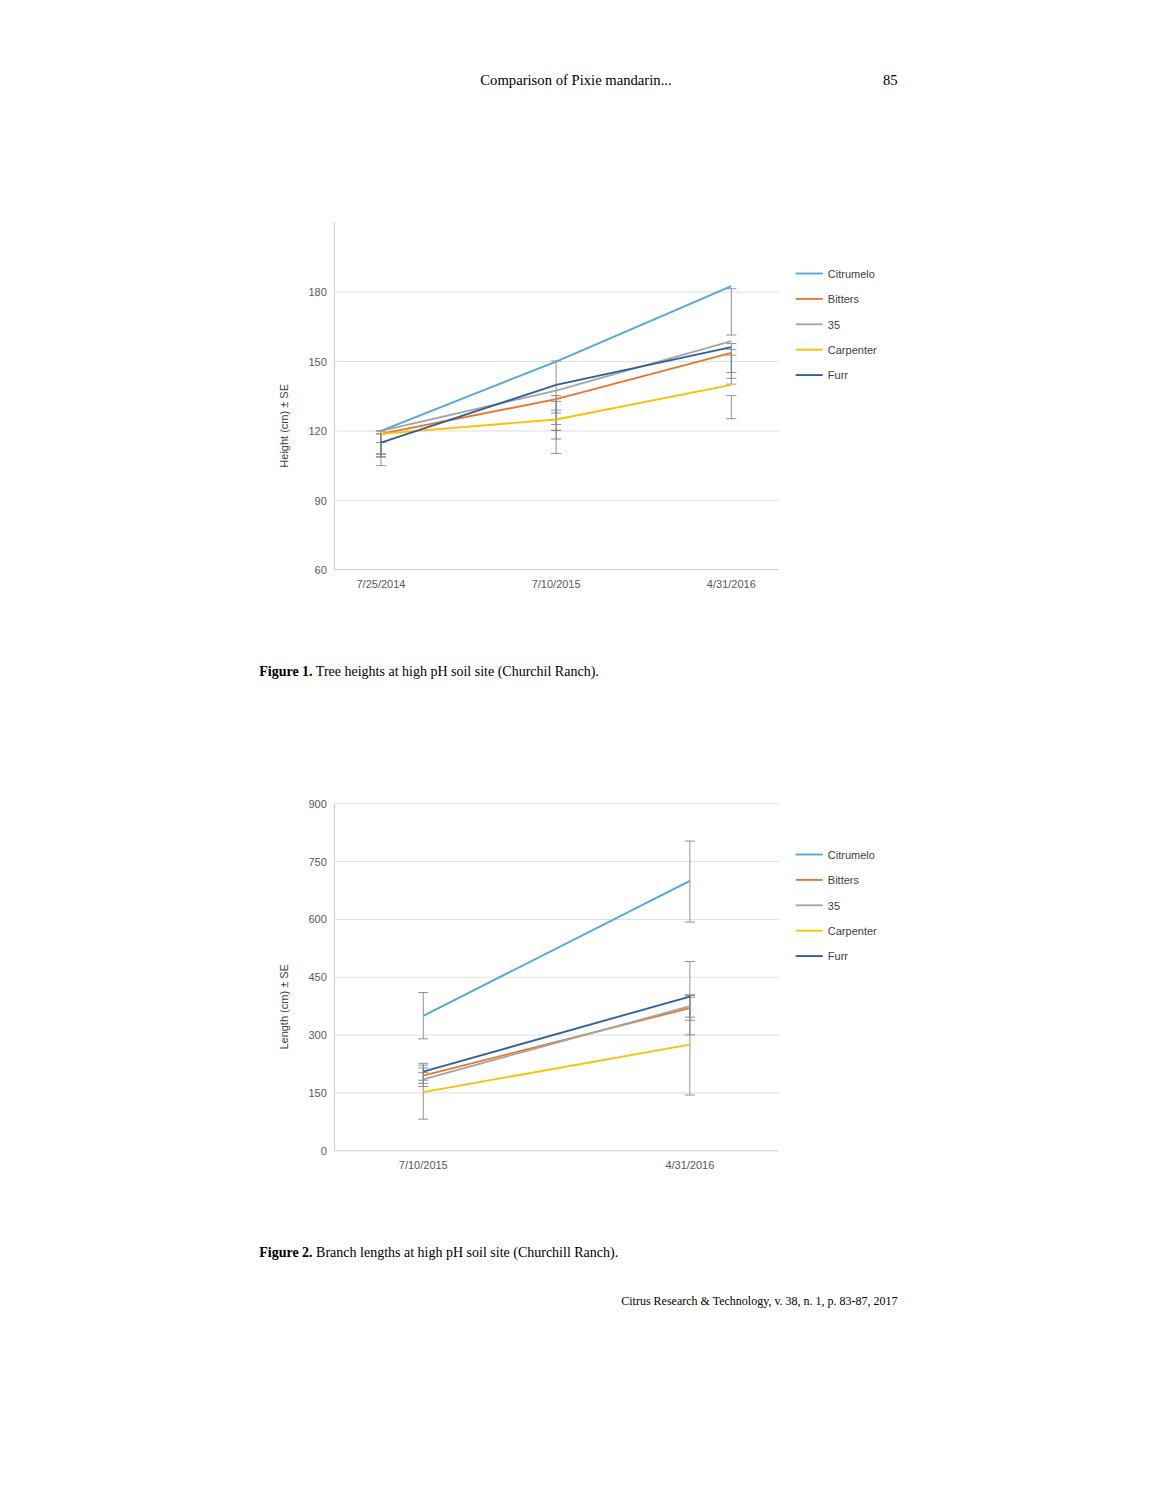Comparison of Pixie mandarin... 85
180 150 120 90 60 Height (cm) ± SE 7/25/2014 7/10/2015 4/31/2016 Citrumelo Bitters 35 Carpenter Furr
Figure 1. Tree heights at high pH soil site (Churchil Ranch).
900 750 600 450 300 150 0 Length (cm) ± SE 7/10/2015 4/31/2016 Citrumelo Bitters 35 Carpenter Furr
Figure 2. Branch lengths at high pH soil site (Churchill Ranch).
Citrus Research & Technology, v. 38, n. 1, p. 83-87, 2017